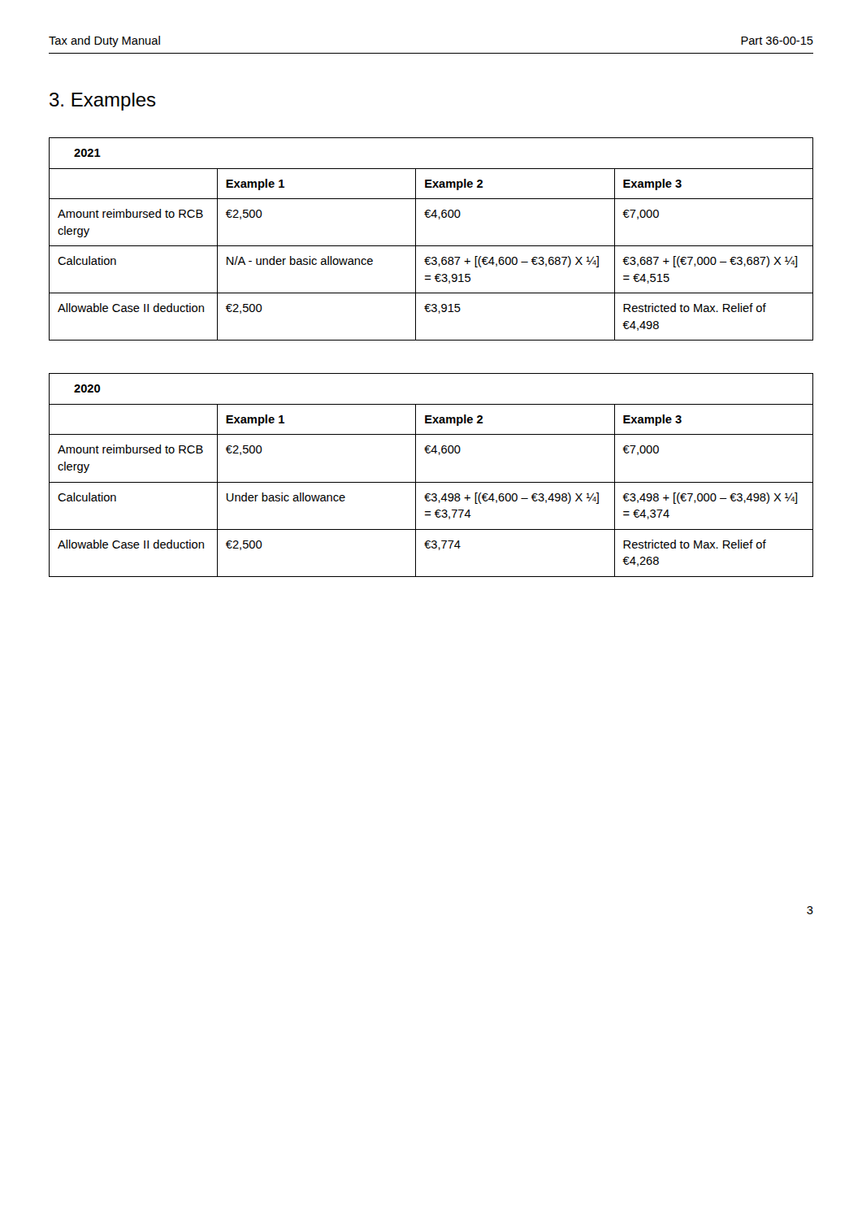Tax and Duty Manual Part 36-00-15
3. Examples
| 2021 |
| | Example 1 | Example 2 | Example 3 |
| Amount reimbursed to RCB clergy | €2,500 | €4,600 | €7,000 |
| Calculation | N/A - under basic allowance | €3,687 + [(€4,600 – €3,687) X ¼] = €3,915 | €3,687 + [(€7,000 – €3,687) X ¼] = €4,515 |
| Allowable Case II deduction | €2,500 | €3,915 | Restricted to Max. Relief of €4,498 |
| 2020 |
| | Example 1 | Example 2 | Example 3 |
| Amount reimbursed to RCB clergy | €2,500 | €4,600 | €7,000 |
| Calculation | Under basic allowance | €3,498 + [(€4,600 – €3,498) X ¼] = €3,774 | €3,498 + [(€7,000 – €3,498) X ¼] = €4,374 |
| Allowable Case II deduction | €2,500 | €3,774 | Restricted to Max. Relief of €4,268 |
3